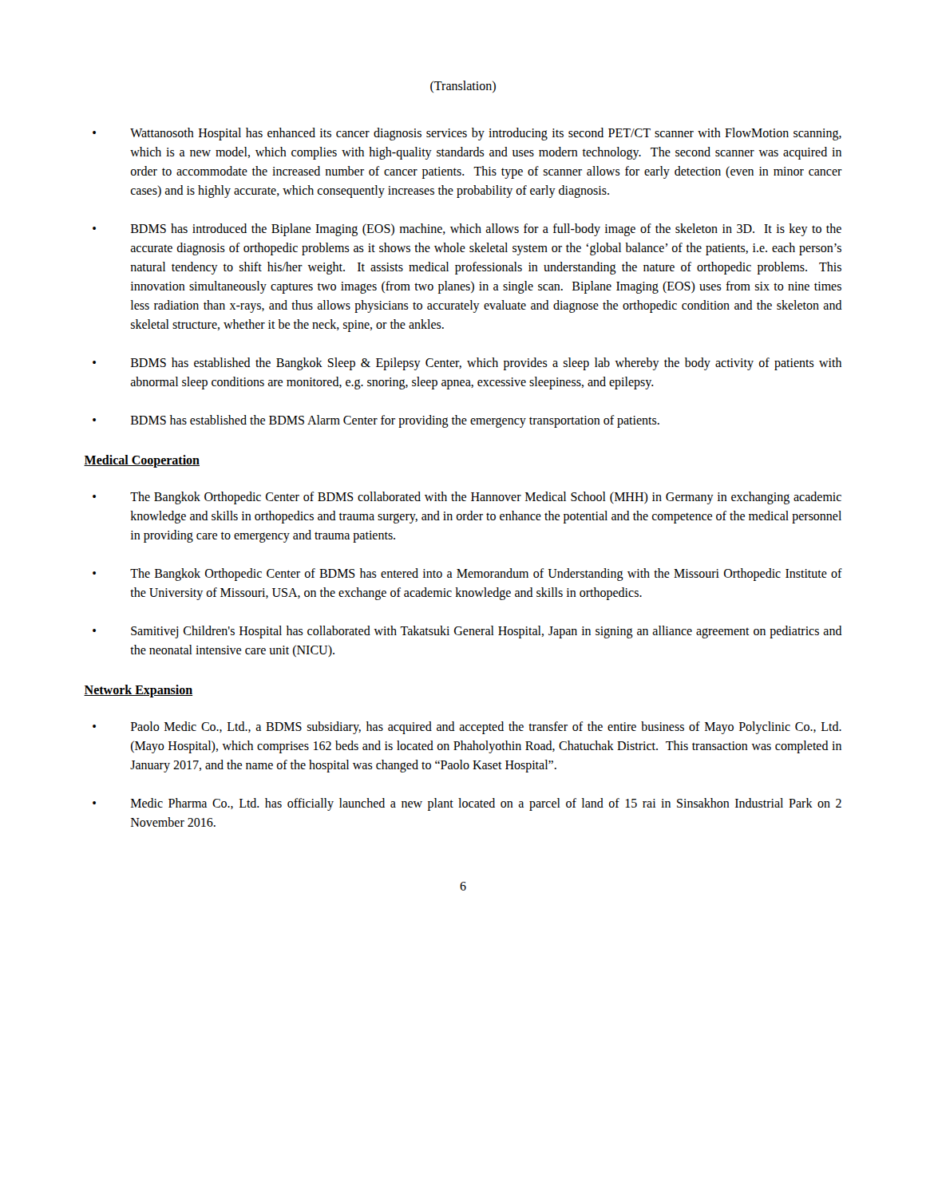(Translation)
Wattanosoth Hospital has enhanced its cancer diagnosis services by introducing its second PET/CT scanner with FlowMotion scanning, which is a new model, which complies with high-quality standards and uses modern technology. The second scanner was acquired in order to accommodate the increased number of cancer patients. This type of scanner allows for early detection (even in minor cancer cases) and is highly accurate, which consequently increases the probability of early diagnosis.
BDMS has introduced the Biplane Imaging (EOS) machine, which allows for a full-body image of the skeleton in 3D. It is key to the accurate diagnosis of orthopedic problems as it shows the whole skeletal system or the ‘global balance’ of the patients, i.e. each person’s natural tendency to shift his/her weight. It assists medical professionals in understanding the nature of orthopedic problems. This innovation simultaneously captures two images (from two planes) in a single scan. Biplane Imaging (EOS) uses from six to nine times less radiation than x-rays, and thus allows physicians to accurately evaluate and diagnose the orthopedic condition and the skeleton and skeletal structure, whether it be the neck, spine, or the ankles.
BDMS has established the Bangkok Sleep & Epilepsy Center, which provides a sleep lab whereby the body activity of patients with abnormal sleep conditions are monitored, e.g. snoring, sleep apnea, excessive sleepiness, and epilepsy.
BDMS has established the BDMS Alarm Center for providing the emergency transportation of patients.
Medical Cooperation
The Bangkok Orthopedic Center of BDMS collaborated with the Hannover Medical School (MHH) in Germany in exchanging academic knowledge and skills in orthopedics and trauma surgery, and in order to enhance the potential and the competence of the medical personnel in providing care to emergency and trauma patients.
The Bangkok Orthopedic Center of BDMS has entered into a Memorandum of Understanding with the Missouri Orthopedic Institute of the University of Missouri, USA, on the exchange of academic knowledge and skills in orthopedics.
Samitivej Children's Hospital has collaborated with Takatsuki General Hospital, Japan in signing an alliance agreement on pediatrics and the neonatal intensive care unit (NICU).
Network Expansion
Paolo Medic Co., Ltd., a BDMS subsidiary, has acquired and accepted the transfer of the entire business of Mayo Polyclinic Co., Ltd. (Mayo Hospital), which comprises 162 beds and is located on Phaholyothin Road, Chatuchak District. This transaction was completed in January 2017, and the name of the hospital was changed to “Paolo Kaset Hospital”.
Medic Pharma Co., Ltd. has officially launched a new plant located on a parcel of land of 15 rai in Sinsakhon Industrial Park on 2 November 2016.
6